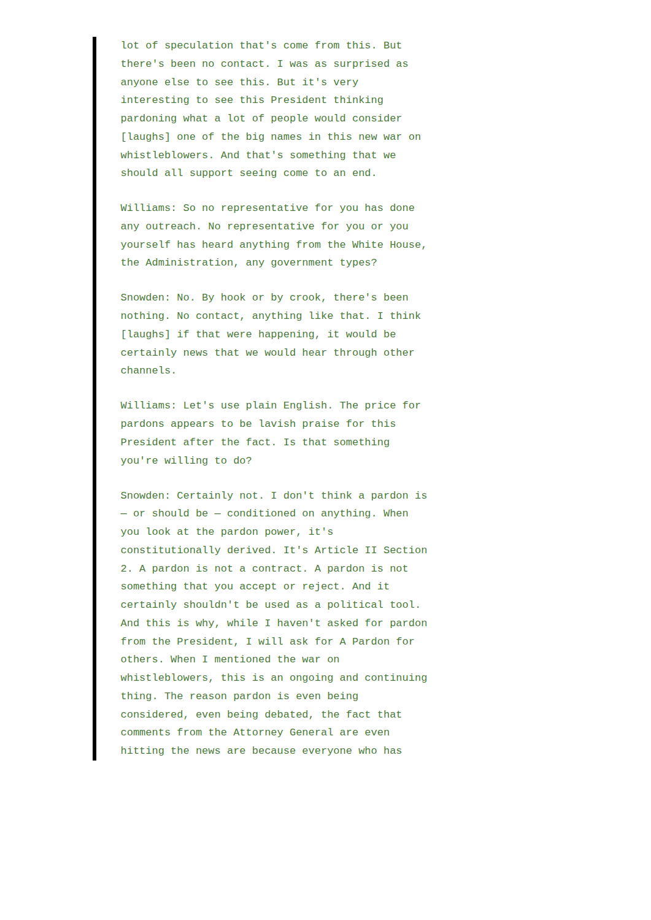lot of speculation that's come from this. But there's been no contact. I was as surprised as anyone else to see this. But it's very interesting to see this President thinking pardoning what a lot of people would consider [laughs] one of the big names in this new war on whistleblowers. And that's something that we should all support seeing come to an end.
Williams: So no representative for you has done any outreach. No representative for you or you yourself has heard anything from the White House, the Administration, any government types?
Snowden: No. By hook or by crook, there's been nothing. No contact, anything like that. I think [laughs] if that were happening, it would be certainly news that we would hear through other channels.
Williams: Let's use plain English. The price for pardons appears to be lavish praise for this President after the fact. Is that something you're willing to do?
Snowden: Certainly not. I don't think a pardon is — or should be — conditioned on anything. When you look at the pardon power, it's constitutionally derived. It's Article II Section 2. A pardon is not a contract. A pardon is not something that you accept or reject. And it certainly shouldn't be used as a political tool. And this is why, while I haven't asked for pardon from the President, I will ask for A Pardon for others. When I mentioned the war on whistleblowers, this is an ongoing and continuing thing. The reason pardon is even being considered, even being debated, the fact that comments from the Attorney General are even hitting the news are because everyone who has